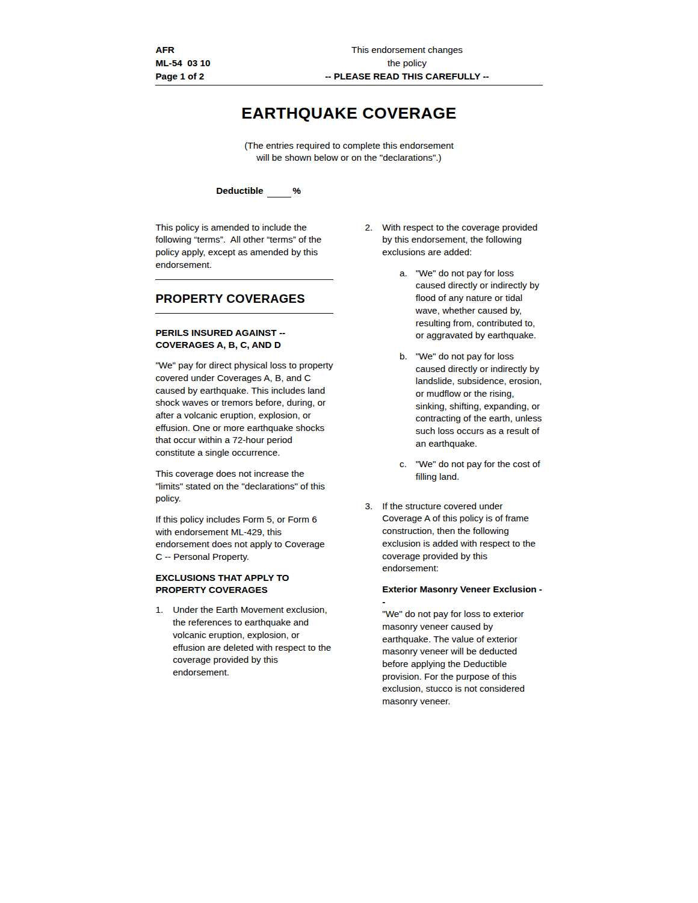AFR
ML-54 03 10
Page 1 of 2
This endorsement changes
the policy
-- PLEASE READ THIS CAREFULLY --
EARTHQUAKE COVERAGE
(The entries required to complete this endorsement
will be shown below or on the "declarations".)
Deductible %
This policy is amended to include the following “terms”. All other “terms” of the policy apply, except as amended by this endorsement.
PROPERTY COVERAGES
PERILS INSURED AGAINST -- COVERAGES A, B, C, AND D
"We" pay for direct physical loss to property covered under Coverages A, B, and C caused by earthquake. This includes land shock waves or tremors before, during, or after a volcanic eruption, explosion, or effusion. One or more earthquake shocks that occur within a 72-hour period constitute a single occurrence.
This coverage does not increase the "limits" stated on the "declarations" of this policy.
If this policy includes Form 5, or Form 6 with endorsement ML-429, this endorsement does not apply to Coverage C -- Personal Property.
EXCLUSIONS THAT APPLY TO PROPERTY COVERAGES
1. Under the Earth Movement exclusion, the references to earthquake and volcanic eruption, explosion, or effusion are deleted with respect to the coverage provided by this endorsement.
2. With respect to the coverage provided by this endorsement, the following exclusions are added:
a. "We" do not pay for loss caused directly or indirectly by flood of any nature or tidal wave, whether caused by, resulting from, contributed to, or aggravated by earthquake.
b. "We" do not pay for loss caused directly or indirectly by landslide, subsidence, erosion, or mudflow or the rising, sinking, shifting, expanding, or contracting of the earth, unless such loss occurs as a result of an earthquake.
c. "We" do not pay for the cost of filling land.
3. If the structure covered under Coverage A of this policy is of frame construction, then the following exclusion is added with respect to the coverage provided by this endorsement:
Exterior Masonry Veneer Exclusion --
"We" do not pay for loss to exterior masonry veneer caused by earthquake. The value of exterior masonry veneer will be deducted before applying the Deductible provision. For the purpose of this exclusion, stucco is not considered masonry veneer.